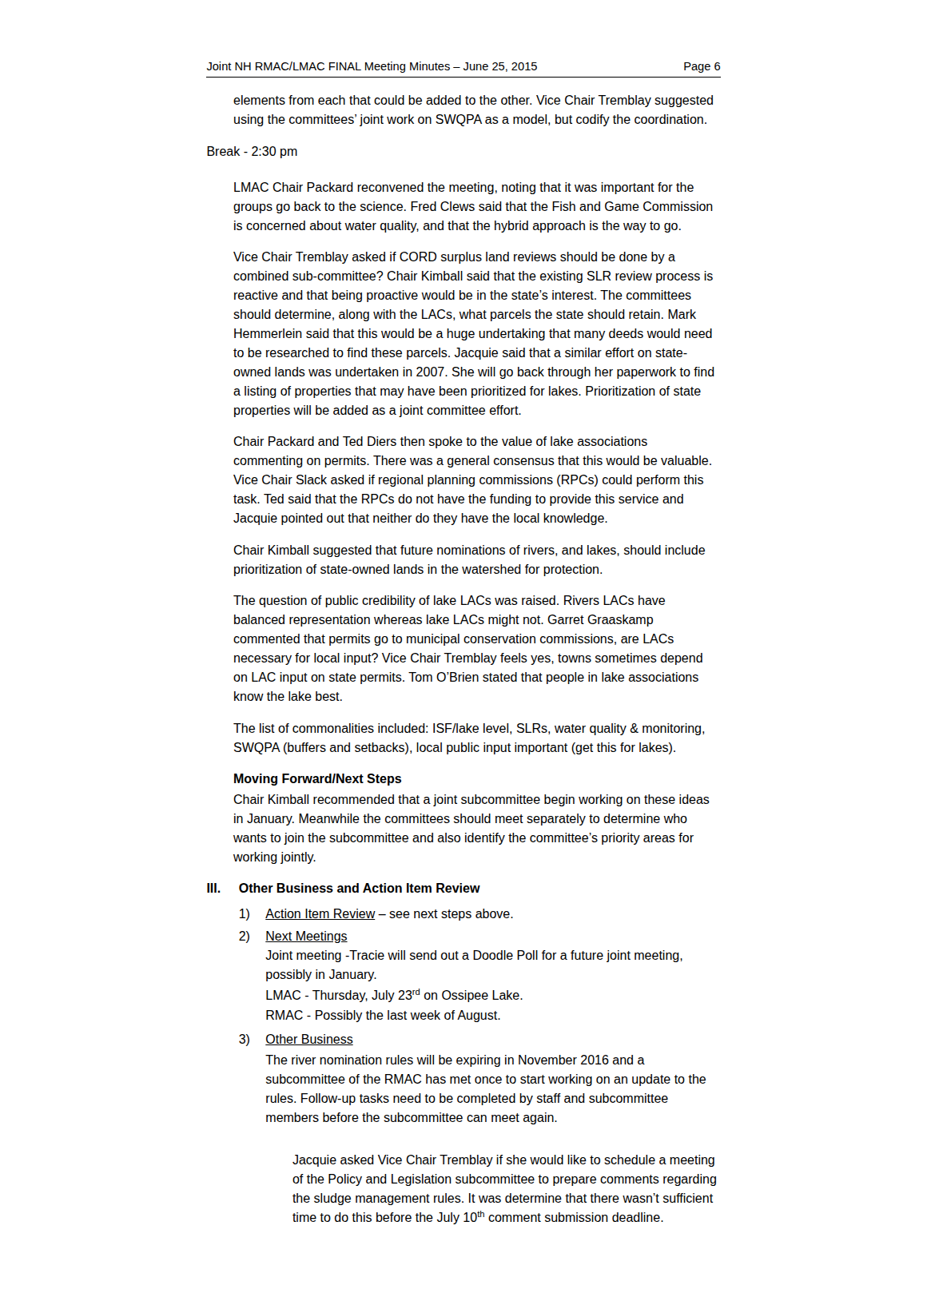Joint NH RMAC/LMAC FINAL Meeting Minutes – June 25, 2015 Page 6
elements from each that could be added to the other. Vice Chair Tremblay suggested using the committees’ joint work on SWQPA as a model, but codify the coordination.
Break - 2:30 pm
LMAC Chair Packard reconvened the meeting, noting that it was important for the groups go back to the science. Fred Clews said that the Fish and Game Commission is concerned about water quality, and that the hybrid approach is the way to go.
Vice Chair Tremblay asked if CORD surplus land reviews should be done by a combined sub-committee? Chair Kimball said that the existing SLR review process is reactive and that being proactive would be in the state’s interest. The committees should determine, along with the LACs, what parcels the state should retain. Mark Hemmerlein said that this would be a huge undertaking that many deeds would need to be researched to find these parcels. Jacquie said that a similar effort on state-owned lands was undertaken in 2007. She will go back through her paperwork to find a listing of properties that may have been prioritized for lakes. Prioritization of state properties will be added as a joint committee effort.
Chair Packard and Ted Diers then spoke to the value of lake associations commenting on permits. There was a general consensus that this would be valuable. Vice Chair Slack asked if regional planning commissions (RPCs) could perform this task. Ted said that the RPCs do not have the funding to provide this service and Jacquie pointed out that neither do they have the local knowledge.
Chair Kimball suggested that future nominations of rivers, and lakes, should include prioritization of state-owned lands in the watershed for protection.
The question of public credibility of lake LACs was raised. Rivers LACs have balanced representation whereas lake LACs might not. Garret Graaskamp commented that permits go to municipal conservation commissions, are LACs necessary for local input? Vice Chair Tremblay feels yes, towns sometimes depend on LAC input on state permits. Tom O’Brien stated that people in lake associations know the lake best.
The list of commonalities included: ISF/lake level, SLRs, water quality & monitoring, SWQPA (buffers and setbacks), local public input important (get this for lakes).
Moving Forward/Next Steps
Chair Kimball recommended that a joint subcommittee begin working on these ideas in January. Meanwhile the committees should meet separately to determine who wants to join the subcommittee and also identify the committee’s priority areas for working jointly.
III.
Other Business and Action Item Review
1) Action Item Review – see next steps above.
2) Next Meetings
Joint meeting -Tracie will send out a Doodle Poll for a future joint meeting, possibly in January.
LMAC - Thursday, July 23rd on Ossipee Lake.
RMAC - Possibly the last week of August.
3) Other Business
The river nomination rules will be expiring in November 2016 and a subcommittee of the RMAC has met once to start working on an update to the rules. Follow-up tasks need to be completed by staff and subcommittee members before the subcommittee can meet again.
Jacquie asked Vice Chair Tremblay if she would like to schedule a meeting of the Policy and Legislation subcommittee to prepare comments regarding the sludge management rules. It was determine that there wasn’t sufficient time to do this before the July 10th comment submission deadline.